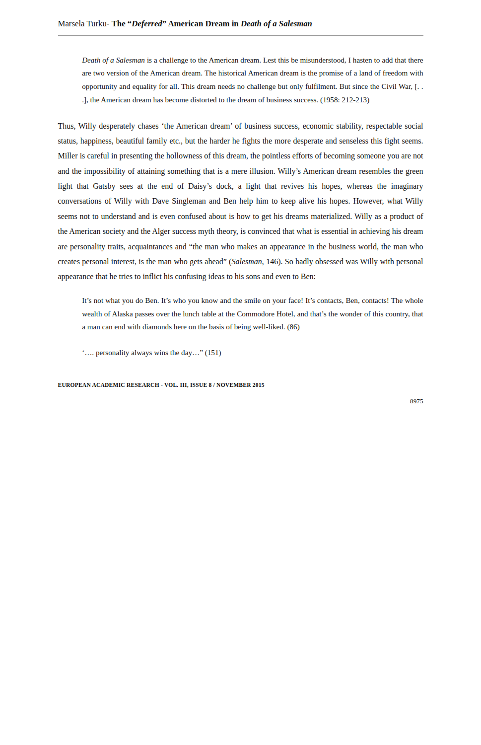Marsela Turku- The “Deferred” American Dream in Death of a Salesman
Death of a Salesman is a challenge to the American dream. Lest this be misunderstood, I hasten to add that there are two version of the American dream. The historical American dream is the promise of a land of freedom with opportunity and equality for all. This dream needs no challenge but only fulfilment. But since the Civil War, [. . .], the American dream has become distorted to the dream of business success. (1958: 212-213)
Thus, Willy desperately chases ‘the American dream’ of business success, economic stability, respectable social status, happiness, beautiful family etc., but the harder he fights the more desperate and senseless this fight seems. Miller is careful in presenting the hollowness of this dream, the pointless efforts of becoming someone you are not and the impossibility of attaining something that is a mere illusion. Willy’s American dream resembles the green light that Gatsby sees at the end of Daisy’s dock, a light that revives his hopes, whereas the imaginary conversations of Willy with Dave Singleman and Ben help him to keep alive his hopes. However, what Willy seems not to understand and is even confused about is how to get his dreams materialized. Willy as a product of the American society and the Alger success myth theory, is convinced that what is essential in achieving his dream are personality traits, acquaintances and “the man who makes an appearance in the business world, the man who creates personal interest, is the man who gets ahead” (Salesman, 146). So badly obsessed was Willy with personal appearance that he tries to inflict his confusing ideas to his sons and even to Ben:
It’s not what you do Ben. It’s who you know and the smile on your face! It’s contacts, Ben, contacts! The whole wealth of Alaska passes over the lunch table at the Commodore Hotel, and that’s the wonder of this country, that a man can end with diamonds here on the basis of being well-liked. (86)
‘…. personality always wins the day…” (151)
European Academic Research - Vol. III, Issue 8 / November 2015
8975